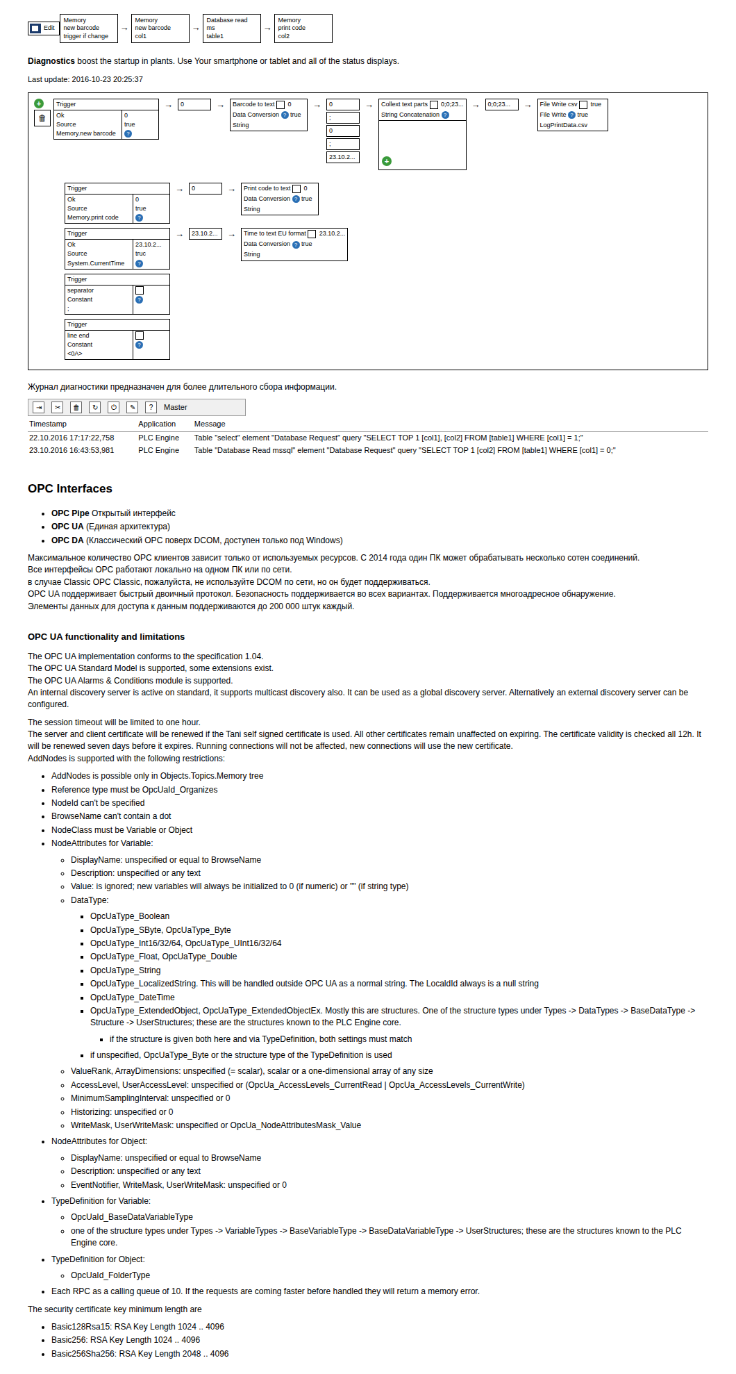Edit
Memory
new barcode
trigger if change
→
Memory
new barcode
col1
→
Database read
ms
table1
→
Memory
print code
col2
Diagnostics boost the startup in plants. Use Your smartphone or tablet and all of the status displays.
Last update: 2016-10-23 20:25:37
+
🗑
Trigger
Ok
Source
Memory.new barcode
0
true
?
→
0
→
Barcode to text 0
Data Conversion ? true
String
→
0
;
0
;
23.10.2...
→
Collext text parts 0;0;23...
String Concatenation ?
+
→
0;0;23...
→
File Write csv true
File Write ? true
LogPrintData.csv
Trigger
Ok
Source
Memory.print code
0
true
?
→
0
→
Print code to text 0
Data Conversion ? true
String
Trigger
Ok
Source
System.CurrentTime
23.10.2...
truc
?
→
23.10.2...
→
Time to text EU format 23.10.2...
Data Conversion ? true
String
Trigger
separator
Constant
;
?
Trigger
line end
Constant
<0A>
?
Журнал диагностики предназначен для более длительного сбора информации.
⇥ ✂ 🗑 ↻ ⏻ ✎ ? Master
| Timestamp | Application | Message |
| --- | --- | --- |
| 22.10.2016 17:17:22,758 | PLC Engine | Table "select" element "Database Request" query "SELECT TOP 1 [col1], [col2] FROM [table1] WHERE [col1] = 1;" |
| 23.10.2016 16:43:53,981 | PLC Engine | Table "Database Read mssql" element "Database Request" query "SELECT TOP 1 [col2] FROM [table1] WHERE [col1] = 0;" |
OPC Interfaces
OPC Pipe Открытый интерфейс
OPC UA (Единая архитектура)
OPC DA (Классический OPC поверх DCOM, доступен только под Windows)
Максимальное количество OPC клиентов зависит только от используемых ресурсов. С 2014 года один ПК может обрабатывать несколько сотен соединений.
Все интерфейсы OPC работают локально на одном ПК или по сети.
в случае Classic OPC Classic, пожалуйста, не используйте DCOM по сети, но он будет поддерживаться.
OPC UA поддерживает быстрый двоичный протокол. Безопасность поддерживается во всех вариантах. Поддерживается многоадресное обнаружение.
Элементы данных для доступа к данным поддерживаются до 200 000 штук каждый.
OPC UA functionality and limitations
The OPC UA implementation conforms to the specification 1.04.
The OPC UA Standard Model is supported, some extensions exist.
The OPC UA Alarms & Conditions module is supported.
An internal discovery server is active on standard, it supports multicast discovery also. It can be used as a global discovery server. Alternatively an external discovery server can be configured.
The session timeout will be limited to one hour.
The server and client certificate will be renewed if the Tani self signed certificate is used. All other certificates remain unaffected on expiring. The certificate validity is checked all 12h. It will be renewed seven days before it expires. Running connections will not be affected, new connections will use the new certificate.
AddNodes is supported with the following restrictions:
AddNodes is possible only in Objects.Topics.Memory tree
Reference type must be OpcUaId_Organizes
NodeId can't be specified
BrowseName can't contain a dot
NodeClass must be Variable or Object
NodeAttributes for Variable:
DisplayName: unspecified or equal to BrowseName
Description: unspecified or any text
Value: is ignored; new variables will always be initialized to 0 (if numeric) or "" (if string type)
DataType:
OpcUaType_Boolean
OpcUaType_SByte, OpcUaType_Byte
OpcUaType_Int16/32/64, OpcUaType_UInt16/32/64
OpcUaType_Float, OpcUaType_Double
OpcUaType_String
OpcUaType_LocalizedString. This will be handled outside OPC UA as a normal string. The LocaldId always is a null string
OpcUaType_DateTime
OpcUaType_ExtendedObject, OpcUaType_ExtendedObjectEx. Mostly this are structures. One of the structure types under Types -> DataTypes -> BaseDataType -> Structure -> UserStructures; these are the structures known to the PLC Engine core.
if the structure is given both here and via TypeDefinition, both settings must match
if unspecified, OpcUaType_Byte or the structure type of the TypeDefinition is used
ValueRank, ArrayDimensions: unspecified (= scalar), scalar or a one-dimensional array of any size
AccessLevel, UserAccessLevel: unspecified or (OpcUa_AccessLevels_CurrentRead | OpcUa_AccessLevels_CurrentWrite)
MinimumSamplingInterval: unspecified or 0
Historizing: unspecified or 0
WriteMask, UserWriteMask: unspecified or OpcUa_NodeAttributesMask_Value
NodeAttributes for Object:
DisplayName: unspecified or equal to BrowseName
Description: unspecified or any text
EventNotifier, WriteMask, UserWriteMask: unspecified or 0
TypeDefinition for Variable:
OpcUaId_BaseDataVariableType
one of the structure types under Types -> VariableTypes -> BaseVariableType -> BaseDataVariableType -> UserStructures; these are the structures known to the PLC Engine core.
TypeDefinition for Object:
OpcUaId_FolderType
Each RPC as a calling queue of 10. If the requests are coming faster before handled they will return a memory error.
The security certificate key minimum length are
Basic128Rsa15: RSA Key Length 1024 .. 4096
Basic256: RSA Key Length 1024 .. 4096
Basic256Sha256: RSA Key Length 2048 .. 4096